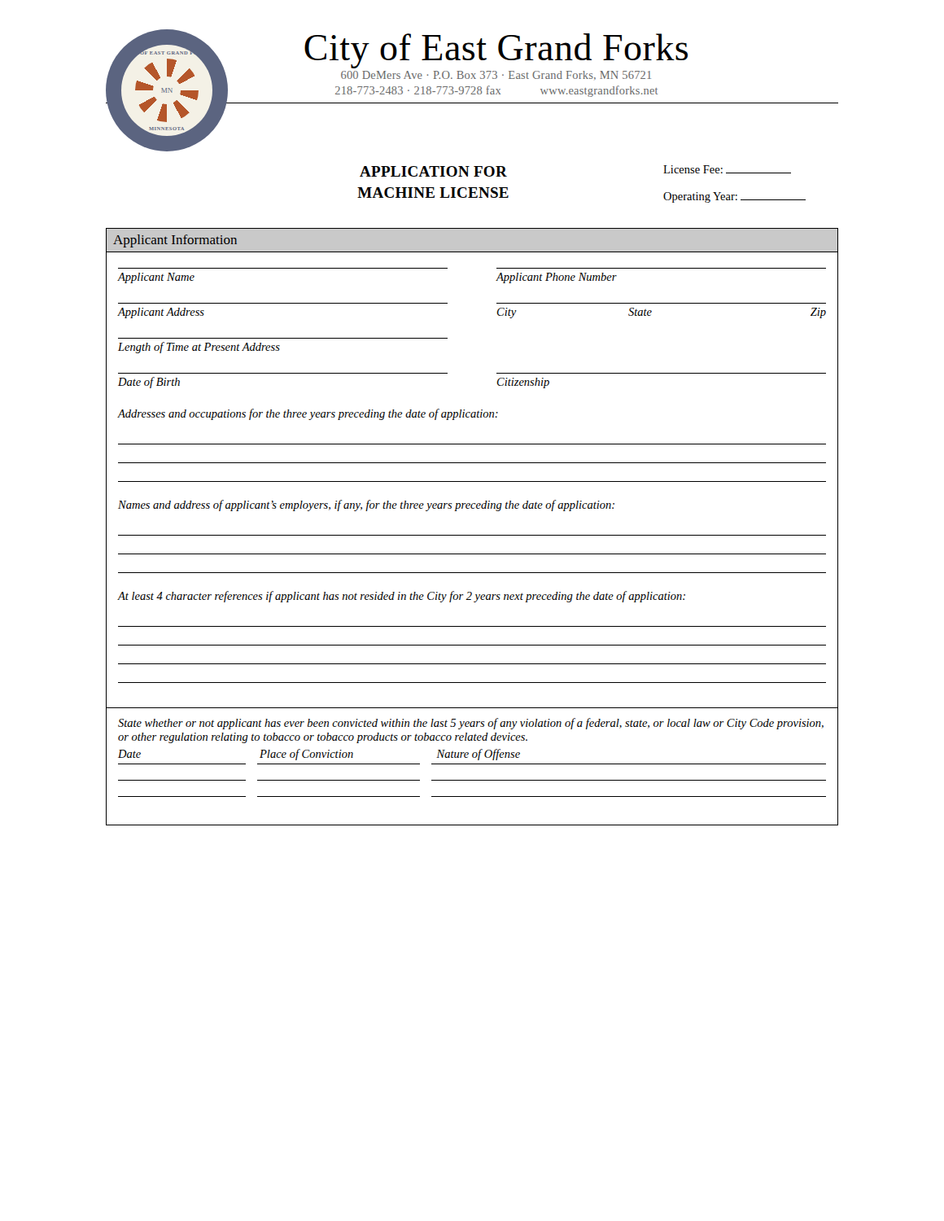CITY OF EAST GRAND FORKS
MN
MINNESOTA
City of East Grand Forks
600 DeMers Ave · P.O. Box 373 · East Grand Forks, MN 56721
218-773-2483 · 218-773-9728 fax www.eastgrandforks.net
APPLICATION FOR
MACHINE LICENSE
License Fee:
Operating Year:
Applicant Information
Applicant Name
Applicant Phone Number
Applicant Address
City State Zip
Length of Time at Present Address
Date of Birth
Citizenship
Addresses and occupations for the three years preceding the date of application:
Names and address of applicant’s employers, if any, for the three years preceding the date of application:
At least 4 character references if applicant has not resided in the City for 2 years next preceding the date of application:
State whether or not applicant has ever been convicted within the last 5 years of any violation of a federal, state, or local law or City Code provision, or other regulation relating to tobacco or tobacco products or tobacco related devices.
Date
Place of Conviction
Nature of Offense